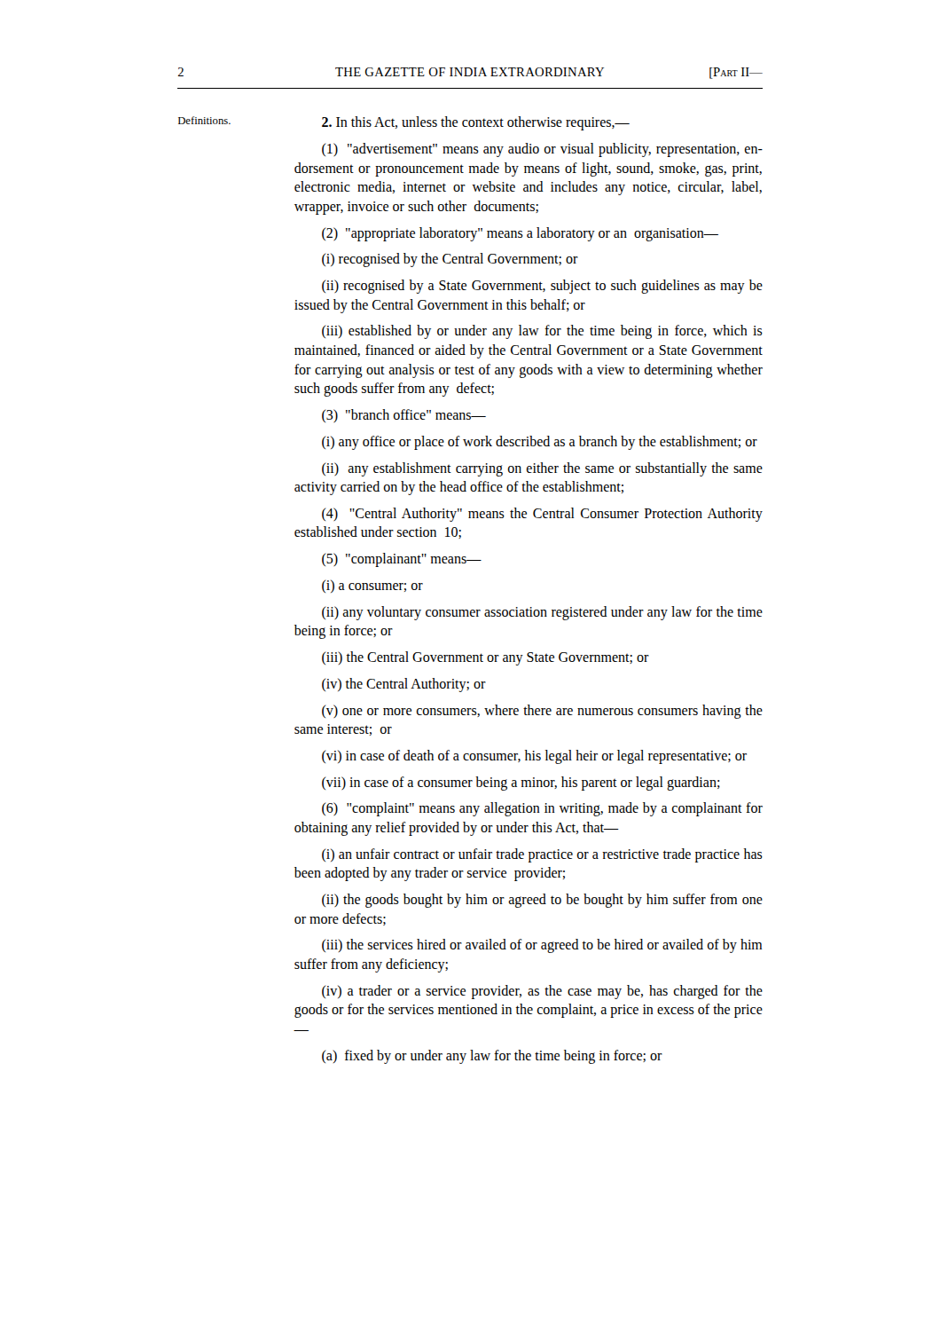2
THE GAZETTE OF INDIA EXTRAORDINARY
[Part II—
Definitions.
2. In this Act, unless the context otherwise requires,—
(1) "advertisement" means any audio or visual publicity, representation, endorsement or pronouncement made by means of light, sound, smoke, gas, print, electronic media, internet or website and includes any notice, circular, label, wrapper, invoice or such other documents;
(2) "appropriate laboratory" means a laboratory or an organisation—
(i) recognised by the Central Government; or
(ii) recognised by a State Government, subject to such guidelines as may be issued by the Central Government in this behalf; or
(iii) established by or under any law for the time being in force, which is maintained, financed or aided by the Central Government or a State Government for carrying out analysis or test of any goods with a view to determining whether such goods suffer from any defect;
(3) "branch office" means—
(i) any office or place of work described as a branch by the establishment; or
(ii) any establishment carrying on either the same or substantially the same activity carried on by the head office of the establishment;
(4) "Central Authority" means the Central Consumer Protection Authority established under section 10;
(5) "complainant" means—
(i) a consumer; or
(ii) any voluntary consumer association registered under any law for the time being in force; or
(iii) the Central Government or any State Government; or
(iv) the Central Authority; or
(v) one or more consumers, where there are numerous consumers having the same interest; or
(vi) in case of death of a consumer, his legal heir or legal representative; or
(vii) in case of a consumer being a minor, his parent or legal guardian;
(6) "complaint" means any allegation in writing, made by a complainant for obtaining any relief provided by or under this Act, that—
(i) an unfair contract or unfair trade practice or a restrictive trade practice has been adopted by any trader or service provider;
(ii) the goods bought by him or agreed to be bought by him suffer from one or more defects;
(iii) the services hired or availed of or agreed to be hired or availed of by him suffer from any deficiency;
(iv) a trader or a service provider, as the case may be, has charged for the goods or for the services mentioned in the complaint, a price in excess of the price—
(a) fixed by or under any law for the time being in force; or